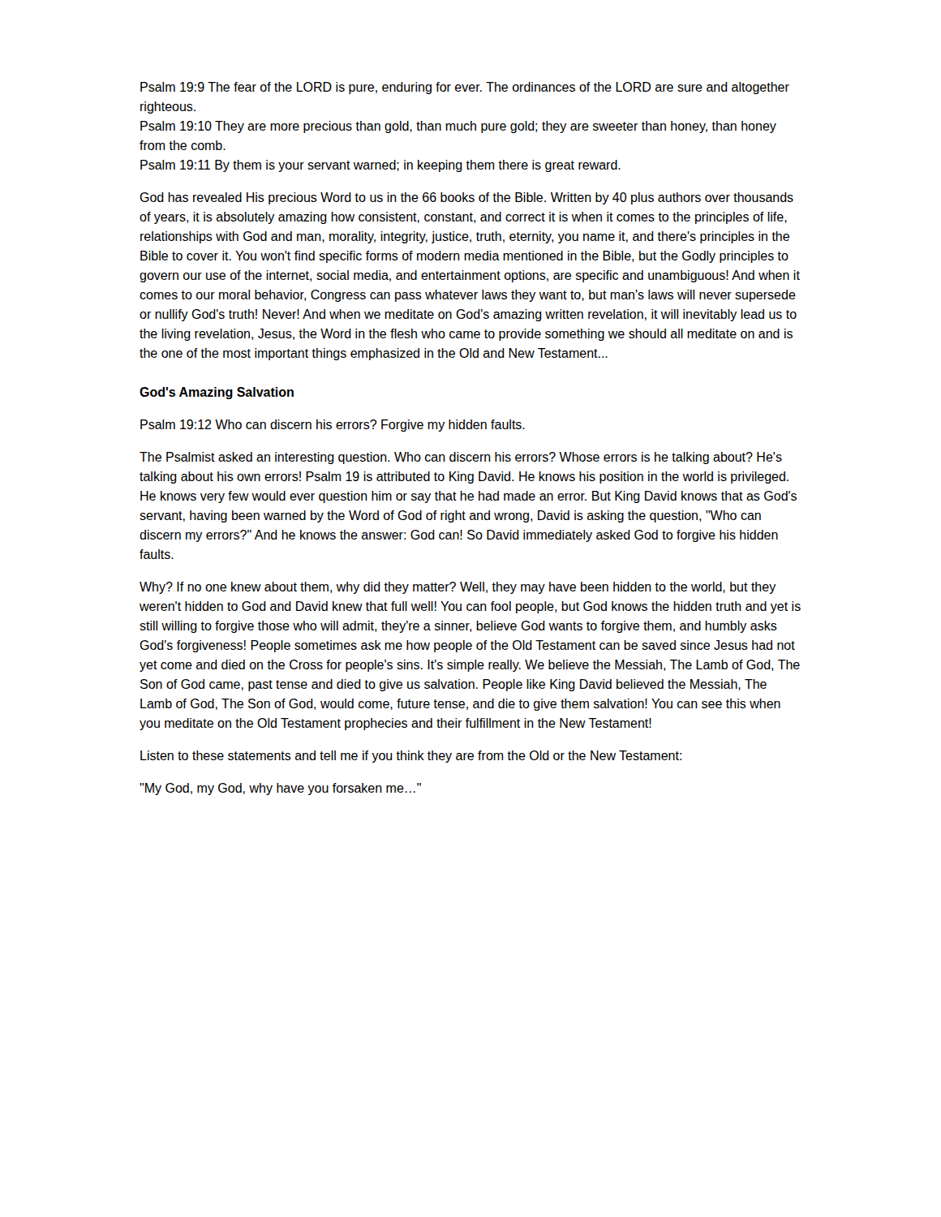Psalm 19:9 The fear of the LORD is pure, enduring for ever. The ordinances of the LORD are sure and altogether righteous.
Psalm 19:10 They are more precious than gold, than much pure gold; they are sweeter than honey, than honey from the comb.
Psalm 19:11 By them is your servant warned; in keeping them there is great reward.
God has revealed His precious Word to us in the 66 books of the Bible. Written by 40 plus authors over thousands of years, it is absolutely amazing how consistent, constant, and correct it is when it comes to the principles of life, relationships with God and man, morality, integrity, justice, truth, eternity, you name it, and there's principles in the Bible to cover it. You won't find specific forms of modern media mentioned in the Bible, but the Godly principles to govern our use of the internet, social media, and entertainment options, are specific and unambiguous! And when it comes to our moral behavior, Congress can pass whatever laws they want to, but man's laws will never supersede or nullify God's truth! Never! And when we meditate on God's amazing written revelation, it will inevitably lead us to the living revelation, Jesus, the Word in the flesh who came to provide something we should all meditate on and is the one of the most important things emphasized in the Old and New Testament...
God's Amazing Salvation
Psalm 19:12 Who can discern his errors? Forgive my hidden faults.
The Psalmist asked an interesting question. Who can discern his errors? Whose errors is he talking about? He's talking about his own errors! Psalm 19 is attributed to King David. He knows his position in the world is privileged. He knows very few would ever question him or say that he had made an error. But King David knows that as God's servant, having been warned by the Word of God of right and wrong, David is asking the question, "Who can discern my errors?" And he knows the answer: God can! So David immediately asked God to forgive his hidden faults.
Why? If no one knew about them, why did they matter? Well, they may have been hidden to the world, but they weren't hidden to God and David knew that full well! You can fool people, but God knows the hidden truth and yet is still willing to forgive those who will admit, they're a sinner, believe God wants to forgive them, and humbly asks God's forgiveness! People sometimes ask me how people of the Old Testament can be saved since Jesus had not yet come and died on the Cross for people's sins. It's simple really. We believe the Messiah, The Lamb of God, The Son of God came, past tense and died to give us salvation. People like King David believed the Messiah, The Lamb of God, The Son of God, would come, future tense, and die to give them salvation! You can see this when you meditate on the Old Testament prophecies and their fulfillment in the New Testament!
Listen to these statements and tell me if you think they are from the Old or the New Testament:
"My God, my God, why have you forsaken me…"